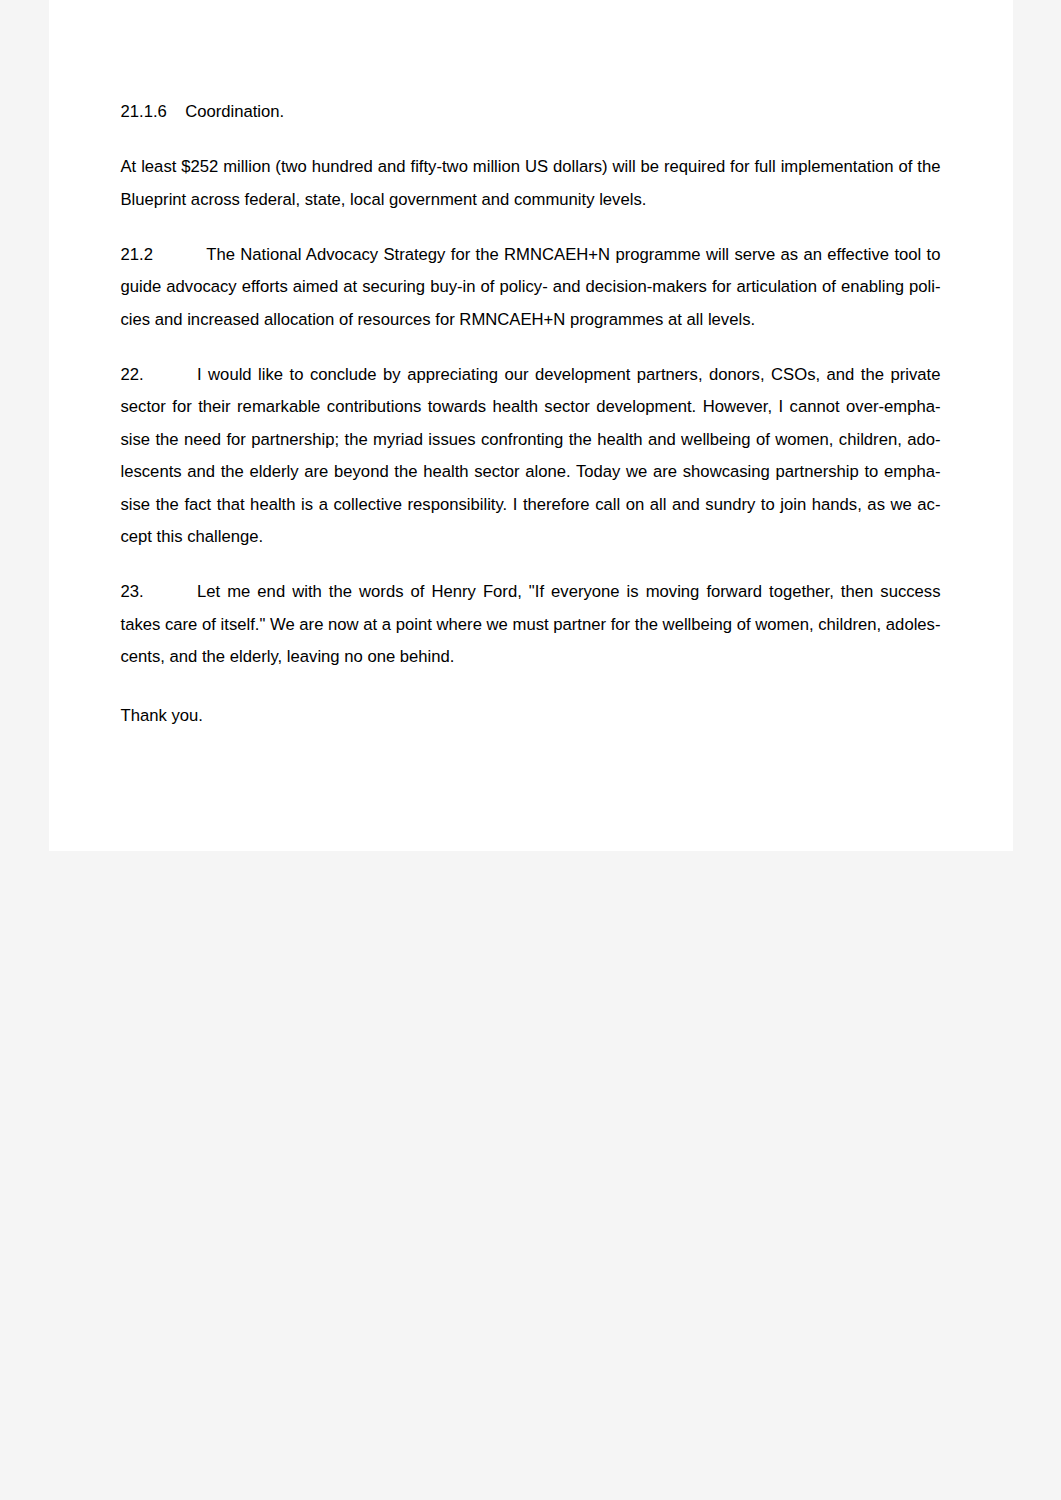21.1.6 Coordination.
At least $252 million (two hundred and fifty-two million US dollars) will be required for full implementation of the Blueprint across federal, state, local government and community levels.
21.2 The National Advocacy Strategy for the RMNCAEH+N programme will serve as an effective tool to guide advocacy efforts aimed at securing buy-in of policy- and decision-makers for articulation of enabling policies and increased allocation of resources for RMNCAEH+N programmes at all levels.
22. I would like to conclude by appreciating our development partners, donors, CSOs, and the private sector for their remarkable contributions towards health sector development. However, I cannot over-emphasise the need for partnership; the myriad issues confronting the health and wellbeing of women, children, adolescents and the elderly are beyond the health sector alone. Today we are showcasing partnership to emphasise the fact that health is a collective responsibility. I therefore call on all and sundry to join hands, as we accept this challenge.
23. Let me end with the words of Henry Ford, "If everyone is moving forward together, then success takes care of itself." We are now at a point where we must partner for the wellbeing of women, children, adolescents, and the elderly, leaving no one behind.
Thank you.